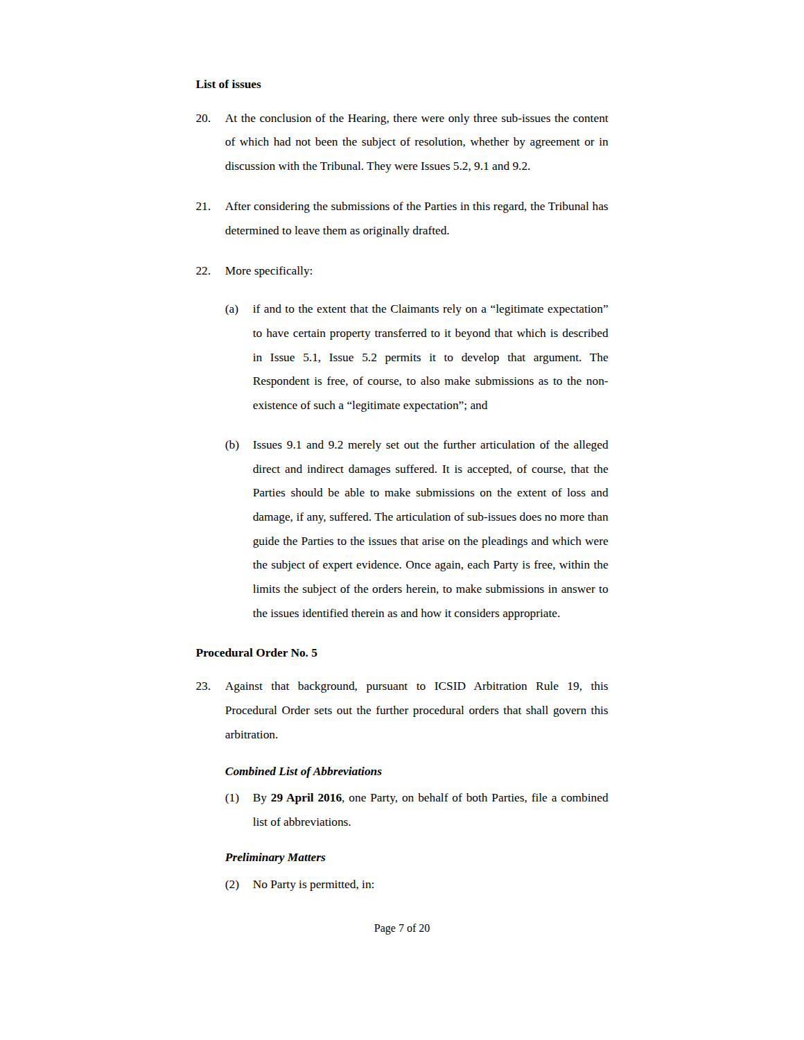List of issues
20. At the conclusion of the Hearing, there were only three sub-issues the content of which had not been the subject of resolution, whether by agreement or in discussion with the Tribunal. They were Issues 5.2, 9.1 and 9.2.
21. After considering the submissions of the Parties in this regard, the Tribunal has determined to leave them as originally drafted.
22. More specifically:
(a) if and to the extent that the Claimants rely on a “legitimate expectation” to have certain property transferred to it beyond that which is described in Issue 5.1, Issue 5.2 permits it to develop that argument. The Respondent is free, of course, to also make submissions as to the non-existence of such a “legitimate expectation”; and
(b) Issues 9.1 and 9.2 merely set out the further articulation of the alleged direct and indirect damages suffered. It is accepted, of course, that the Parties should be able to make submissions on the extent of loss and damage, if any, suffered. The articulation of sub-issues does no more than guide the Parties to the issues that arise on the pleadings and which were the subject of expert evidence. Once again, each Party is free, within the limits the subject of the orders herein, to make submissions in answer to the issues identified therein as and how it considers appropriate.
Procedural Order No. 5
23. Against that background, pursuant to ICSID Arbitration Rule 19, this Procedural Order sets out the further procedural orders that shall govern this arbitration.
Combined List of Abbreviations
(1) By 29 April 2016, one Party, on behalf of both Parties, file a combined list of abbreviations.
Preliminary Matters
(2) No Party is permitted, in:
Page 7 of 20